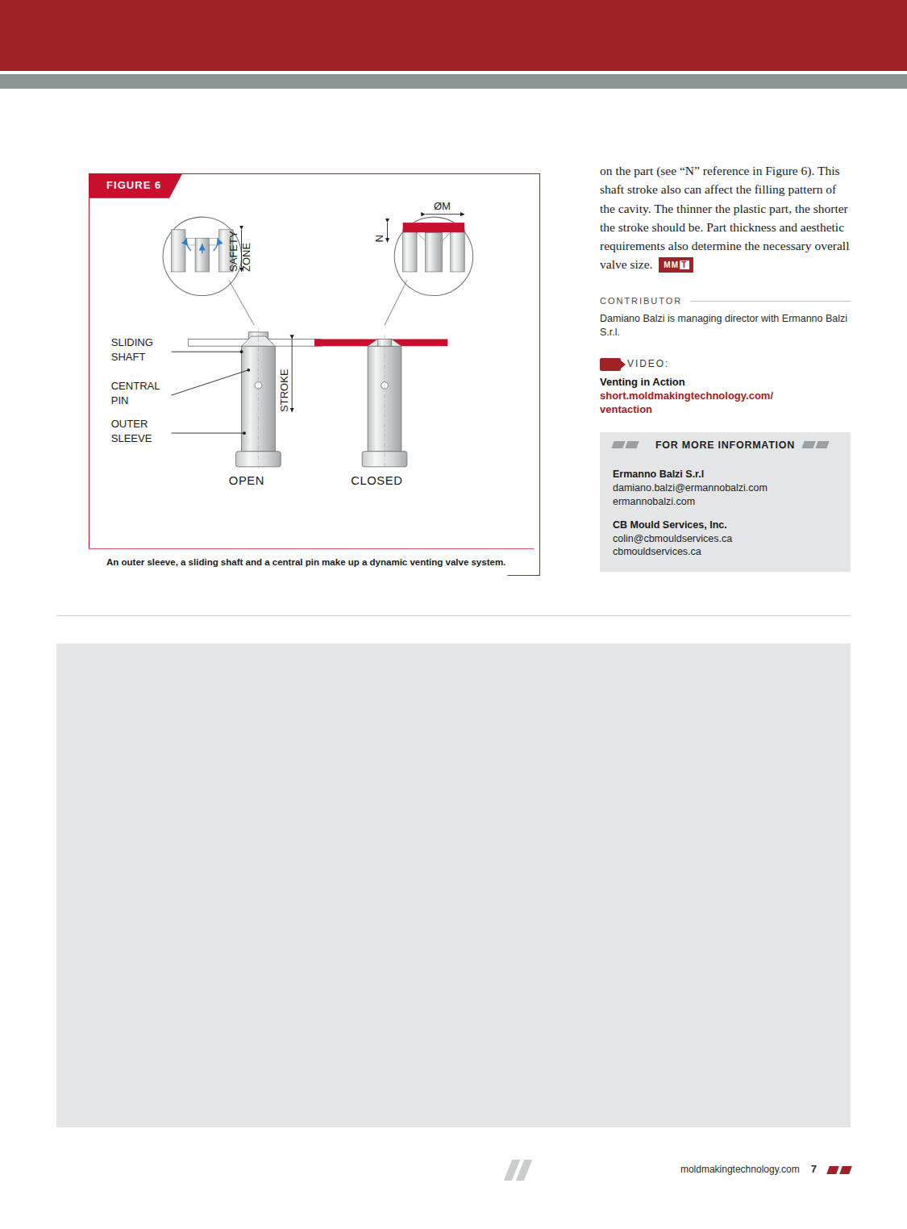FIGURE 6 Figure 6: Dynamic venting valve system, open and closed positions Cross-section drawings of a venting valve showing an outer sleeve, sliding shaft and central pin. The left drawing is labeled OPEN with callouts for SAFETY ZONE and STROKE; the right drawing is labeled CLOSED with callouts for diameter M and dimension N. SAFETY ZONE STROKE SLIDING SHAFT CENTRAL PIN OUTER SLEEVE OPEN ØM N CLOSED
An outer sleeve, a sliding shaft and a central pin make up a dynamic venting valve system.
on the part (see “N” reference in Figure 6). This shaft stroke also can affect the filling pattern of the cavity. The thinner the plastic part, the shorter the stroke should be. Part thickness and aesthetic requirements also determine the necessary overall valve size. MMT
CONTRIBUTOR
Damiano Balzi is managing director with Ermanno Balzi S.r.l.
VIDEO:
Venting in Action
short.moldmakingtechnology.com/
ventaction
FOR MORE INFORMATION
Ermanno Balzi S.r.l
damiano.balzi@ermannobalzi.com
ermannobalzi.com
CB Mould Services, Inc.
colin@cbmouldservices.ca
cbmouldservices.ca
moldmakingtechnology.com 7